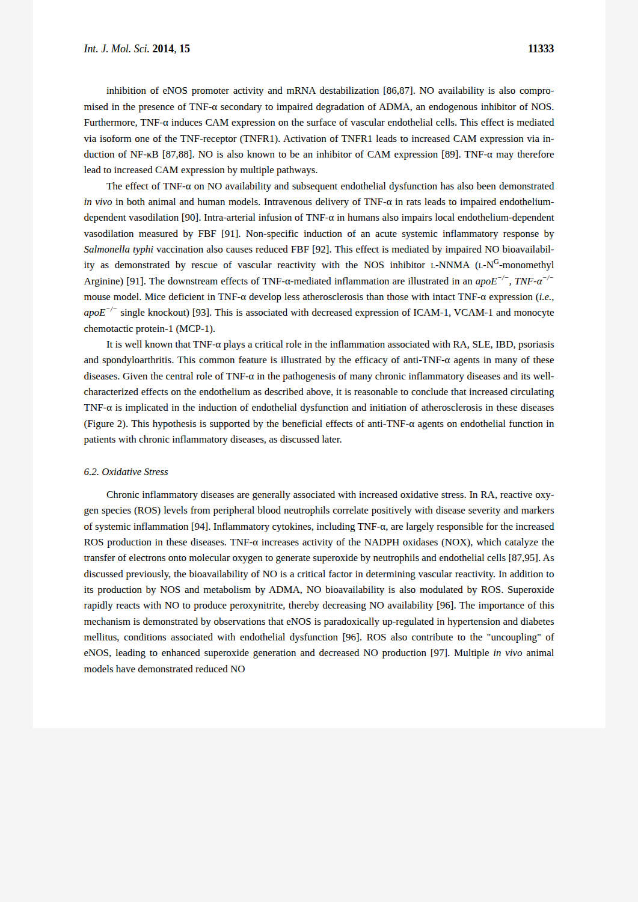Int. J. Mol. Sci. 2014, 15 11333
inhibition of eNOS promoter activity and mRNA destabilization [86,87]. NO availability is also compromised in the presence of TNF-α secondary to impaired degradation of ADMA, an endogenous inhibitor of NOS. Furthermore, TNF-α induces CAM expression on the surface of vascular endothelial cells. This effect is mediated via isoform one of the TNF-receptor (TNFR1). Activation of TNFR1 leads to increased CAM expression via induction of NF-κB [87,88]. NO is also known to be an inhibitor of CAM expression [89]. TNF-α may therefore lead to increased CAM expression by multiple pathways.
The effect of TNF-α on NO availability and subsequent endothelial dysfunction has also been demonstrated in vivo in both animal and human models. Intravenous delivery of TNF-α in rats leads to impaired endothelium-dependent vasodilation [90]. Intra-arterial infusion of TNF-α in humans also impairs local endothelium-dependent vasodilation measured by FBF [91]. Non-specific induction of an acute systemic inflammatory response by Salmonella typhi vaccination also causes reduced FBF [92]. This effect is mediated by impaired NO bioavailability as demonstrated by rescue of vascular reactivity with the NOS inhibitor l-NNMA (l-NG-monomethyl Arginine) [91]. The downstream effects of TNF-α-mediated inflammation are illustrated in an apoE−/−, TNF-α−/− mouse model. Mice deficient in TNF-α develop less atherosclerosis than those with intact TNF-α expression (i.e., apoE−/− single knockout) [93]. This is associated with decreased expression of ICAM-1, VCAM-1 and monocyte chemotactic protein-1 (MCP-1).
It is well known that TNF-α plays a critical role in the inflammation associated with RA, SLE, IBD, psoriasis and spondyloarthritis. This common feature is illustrated by the efficacy of anti-TNF-α agents in many of these diseases. Given the central role of TNF-α in the pathogenesis of many chronic inflammatory diseases and its well-characterized effects on the endothelium as described above, it is reasonable to conclude that increased circulating TNF-α is implicated in the induction of endothelial dysfunction and initiation of atherosclerosis in these diseases (Figure 2). This hypothesis is supported by the beneficial effects of anti-TNF-α agents on endothelial function in patients with chronic inflammatory diseases, as discussed later.
6.2. Oxidative Stress
Chronic inflammatory diseases are generally associated with increased oxidative stress. In RA, reactive oxygen species (ROS) levels from peripheral blood neutrophils correlate positively with disease severity and markers of systemic inflammation [94]. Inflammatory cytokines, including TNF-α, are largely responsible for the increased ROS production in these diseases. TNF-α increases activity of the NADPH oxidases (NOX), which catalyze the transfer of electrons onto molecular oxygen to generate superoxide by neutrophils and endothelial cells [87,95]. As discussed previously, the bioavailability of NO is a critical factor in determining vascular reactivity. In addition to its production by NOS and metabolism by ADMA, NO bioavailability is also modulated by ROS. Superoxide rapidly reacts with NO to produce peroxynitrite, thereby decreasing NO availability [96]. The importance of this mechanism is demonstrated by observations that eNOS is paradoxically up-regulated in hypertension and diabetes mellitus, conditions associated with endothelial dysfunction [96]. ROS also contribute to the "uncoupling" of eNOS, leading to enhanced superoxide generation and decreased NO production [97]. Multiple in vivo animal models have demonstrated reduced NO